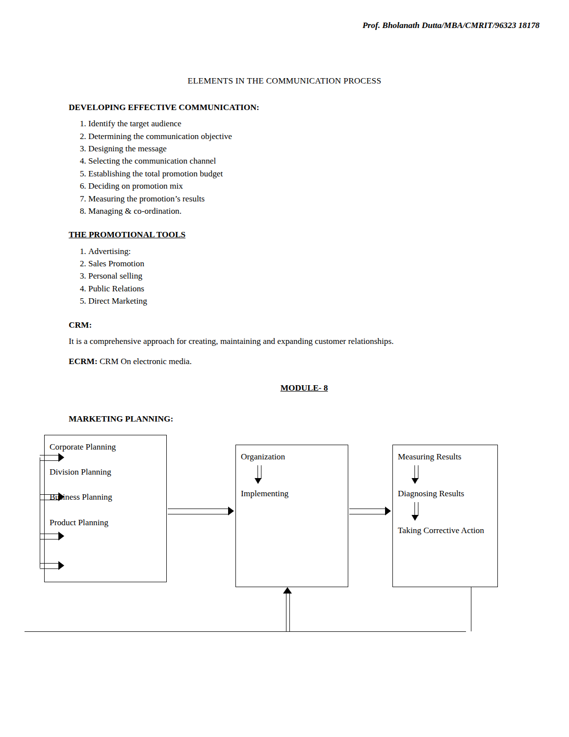Prof. Bholanath Dutta/MBA/CMRIT/96323 18178
ELEMENTS IN THE COMMUNICATION PROCESS
DEVELOPING EFFECTIVE COMMUNICATION:
Identify the target audience
Determining the communication objective
Designing the message
Selecting the communication channel
Establishing the total promotion budget
Deciding on promotion mix
Measuring the promotion’s results
Managing & co-ordination.
THE PROMOTIONAL TOOLS
Advertising:
Sales Promotion
Personal selling
Public Relations
Direct Marketing
CRM:
It is a comprehensive approach for creating, maintaining and expanding customer relationships.
ECRM: CRM On electronic media.
MODULE- 8
MARKETING PLANNING:
Corporate Planning
Division Planning
Business Planning
Product Planning
Organization
Implementing
Measuring Results
Diagnosing Results
Taking Corrective Action